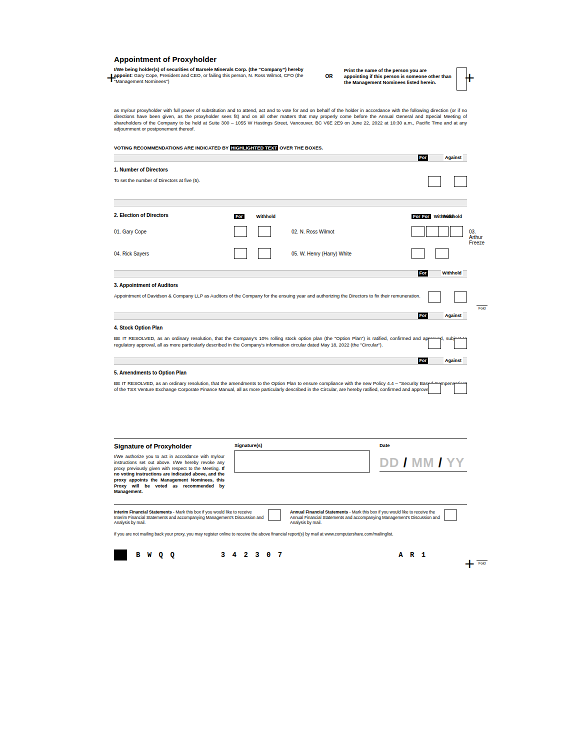+
+
+
Appointment of Proxyholder
I/We being holder(s) of securities of Barsele Minerals Corp. (the “Company”) hereby appoint: Gary Cope, President and CEO, or failing this person, N. Ross Wilmot, CFO (the “Management Nominees")
OR
Print the name of the person you are appointing if this person is someone other than the Management Nominees listed herein.
as my/our proxyholder with full power of substitution and to attend, act and to vote for and on behalf of the holder in accordance with the following direction (or if no directions have been given, as the proxyholder sees fit) and on all other matters that may properly come before the Annual General and Special Meeting of shareholders of the Company to be held at Suite 300 – 1055 W Hastings Street, Vancouver, BC V6E 2E9 on June 22, 2022 at 10:30 a.m., Pacific Time and at any adjournment or postponement thereof.
VOTING RECOMMENDATIONS ARE INDICATED BY HIGHLIGHTED TEXT OVER THE BOXES.
For Against
1. Number of Directors
To set the number of Directors at five (5).
2. Election of Directors
For Withhold
For Withhold
For Withhold
01. Gary Cope
02. N. Ross Wilmot
03. Arthur Freeze
04. Rick Sayers
05. W. Henry (Harry) White
For Withhold
3. Appointment of Auditors
Appointment of Davidson & Company LLP as Auditors of the Company for the ensuing year and authorizing the Directors to fix their remuneration.
For Against
4. Stock Option Plan
BE IT RESOLVED, as an ordinary resolution, that the Company's 10% rolling stock option plan (the "Option Plan") is ratified, confirmed and approved, subject to regulatory approval, all as more particularly described in the Company's information circular dated May 18, 2022 (the "Circular").
For Against
5. Amendments to Option Plan
BE IT RESOLVED, as an ordinary resolution, that the amendments to the Option Plan to ensure compliance with the new Policy 4.4 – "Security Based Compensation" of the TSX Venture Exchange Corporate Finance Manual, all as more particularly described in the Circular, are hereby ratified, confirmed and approved.
Signature of Proxyholder
I/We authorize you to act in accordance with my/our instructions set out above. I/We hereby revoke any proxy previously given with respect to the Meeting. If no voting instructions are indicated above, and the proxy appoints the Management Nominees, this Proxy will be voted as recommended by Management.
Signature(s)
Date
DD / MM / YY
Interim Financial Statements - Mark this box if you would like to receive Interim Financial Statements and accompanying Management's Discussion and Analysis by mail.
Annual Financial Statements - Mark this box if you would like to receive the Annual Financial Statements and accompanying Management's Discussion and Analysis by mail.
If you are not mailing back your proxy, you may register online to receive the above financial report(s) by mail at www.computershare.com/mailinglist.
B W Q Q 3 4 2 3 0 7 A R 1
Fold
Fold